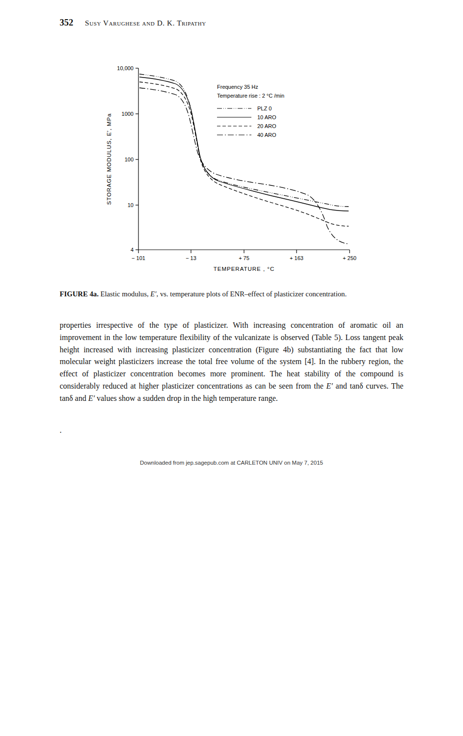352 Susy Varughese and D. K. Tripathy
Storage modulus E′ versus temperature for ENR with varying plasticizer concentration Semi-logarithmic plot. Vertical axis: storage modulus E′ in MPa, from 4 to 10,000. Horizontal axis: temperature in degrees Celsius, from −101 to +250. Four curves labelled PLZ 0, 10 ARO, 20 ARO and 40 ARO each show a high glassy plateau near 5000–8000 MPa, a sharp drop near −13 °C, and a gradually declining rubbery region. 10,000 1000 100 10 4 − 101 − 13 + 75 + 163 + 250 TEMPERATURE , °C STORAGE MODULUS, E′, MPa Frequency 35 Hz Temperature rise : 2 °C /min PLZ 0 10 ARO 20 ARO 40 ARO
FIGURE 4a. Elastic modulus, E′, vs. temperature plots of ENR–effect of plasticizer concentration.
properties irrespective of the type of plasticizer. With increasing concentration of aromatic oil an improvement in the low temperature flexibility of the vulcanizate is observed (Table 5). Loss tangent peak height increased with increasing plasticizer concentration (Figure 4b) substantiating the fact that low molecular weight plasticizers increase the total free volume of the system [4]. In the rubbery region, the effect of plasticizer concentration becomes more prominent. The heat stability of the compound is considerably reduced at higher plasticizer concentrations as can be seen from the E′ and tanδ curves. The tanδ and E′ values show a sudden drop in the high temperature range.
.
Downloaded from jep.sagepub.com at CARLETON UNIV on May 7, 2015